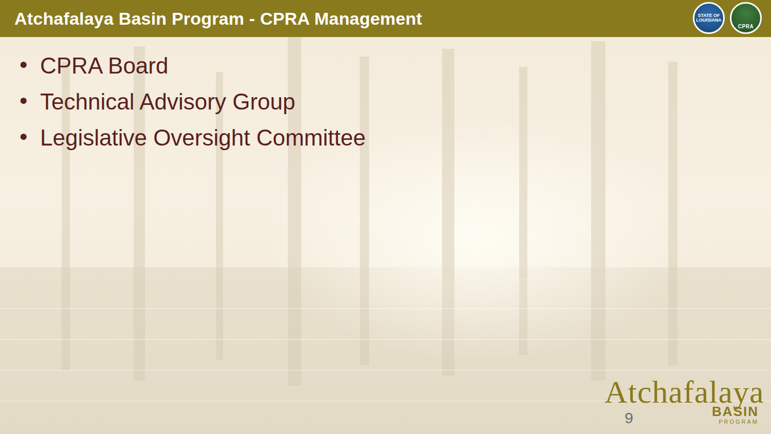Atchafalaya Basin Program - CPRA Management
STATE OF
LOUISIANA
CPRA
CPRA Board
Technical Advisory Group
Legislative Oversight Committee
9
Atchafalaya
BASINPROGRAM